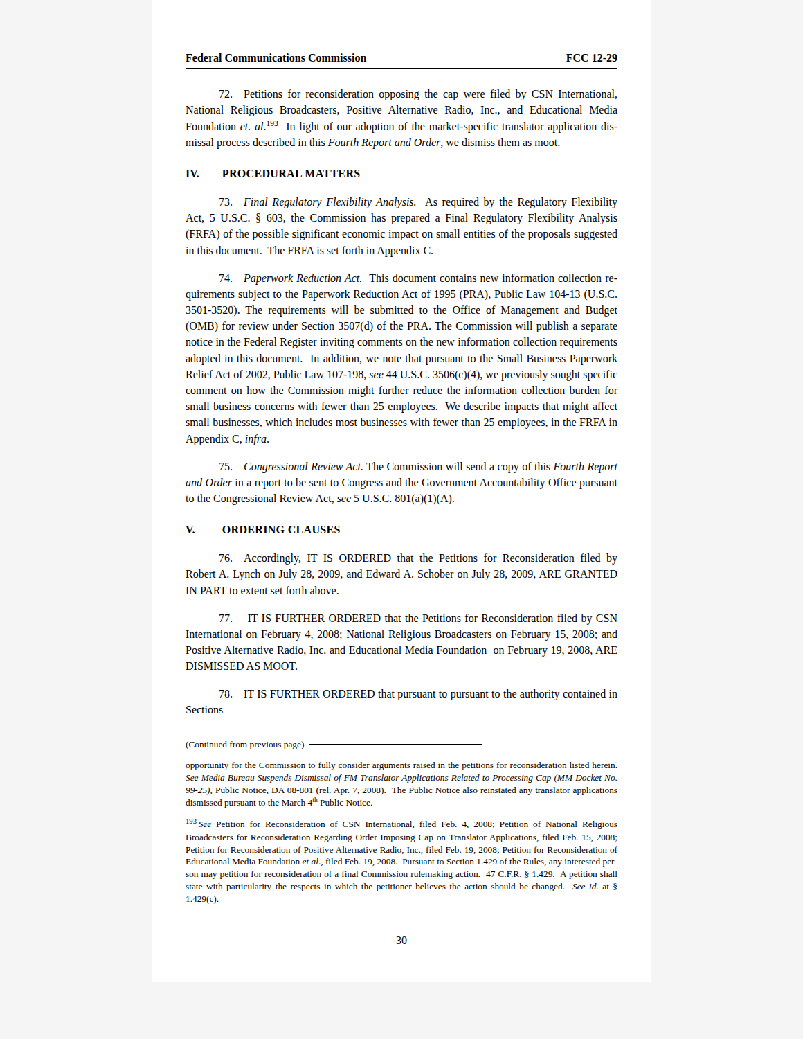Federal Communications Commission FCC 12-29
72. Petitions for reconsideration opposing the cap were filed by CSN International, National Religious Broadcasters, Positive Alternative Radio, Inc., and Educational Media Foundation et. al.193 In light of our adoption of the market-specific translator application dismissal process described in this Fourth Report and Order, we dismiss them as moot.
IV. PROCEDURAL MATTERS
73. Final Regulatory Flexibility Analysis. As required by the Regulatory Flexibility Act, 5 U.S.C. § 603, the Commission has prepared a Final Regulatory Flexibility Analysis (FRFA) of the possible significant economic impact on small entities of the proposals suggested in this document. The FRFA is set forth in Appendix C.
74. Paperwork Reduction Act. This document contains new information collection requirements subject to the Paperwork Reduction Act of 1995 (PRA), Public Law 104-13 (U.S.C. 3501-3520). The requirements will be submitted to the Office of Management and Budget (OMB) for review under Section 3507(d) of the PRA. The Commission will publish a separate notice in the Federal Register inviting comments on the new information collection requirements adopted in this document. In addition, we note that pursuant to the Small Business Paperwork Relief Act of 2002, Public Law 107-198, see 44 U.S.C. 3506(c)(4), we previously sought specific comment on how the Commission might further reduce the information collection burden for small business concerns with fewer than 25 employees. We describe impacts that might affect small businesses, which includes most businesses with fewer than 25 employees, in the FRFA in Appendix C, infra.
75. Congressional Review Act. The Commission will send a copy of this Fourth Report and Order in a report to be sent to Congress and the Government Accountability Office pursuant to the Congressional Review Act, see 5 U.S.C. 801(a)(1)(A).
V. ORDERING CLAUSES
76. Accordingly, IT IS ORDERED that the Petitions for Reconsideration filed by Robert A. Lynch on July 28, 2009, and Edward A. Schober on July 28, 2009, ARE GRANTED IN PART to extent set forth above.
77.  IT IS FURTHER ORDERED that the Petitions for Reconsideration filed by CSN International on February 4, 2008; National Religious Broadcasters on February 15, 2008; and Positive Alternative Radio, Inc. and Educational Media Foundation on February 19, 2008, ARE DISMISSED AS MOOT.
78. IT IS FURTHER ORDERED that pursuant to pursuant to the authority contained in Sections
(Continued from previous page)
opportunity for the Commission to fully consider arguments raised in the petitions for reconsideration listed herein. See Media Bureau Suspends Dismissal of FM Translator Applications Related to Processing Cap (MM Docket No. 99-25), Public Notice, DA 08-801 (rel. Apr. 7, 2008). The Public Notice also reinstated any translator applications dismissed pursuant to the March 4th Public Notice.
193 See Petition for Reconsideration of CSN International, filed Feb. 4, 2008; Petition of National Religious Broadcasters for Reconsideration Regarding Order Imposing Cap on Translator Applications, filed Feb. 15, 2008; Petition for Reconsideration of Positive Alternative Radio, Inc., filed Feb. 19, 2008; Petition for Reconsideration of Educational Media Foundation et al., filed Feb. 19, 2008. Pursuant to Section 1.429 of the Rules, any interested person may petition for reconsideration of a final Commission rulemaking action. 47 C.F.R. § 1.429. A petition shall state with particularity the respects in which the petitioner believes the action should be changed. See id. at § 1.429(c).
30